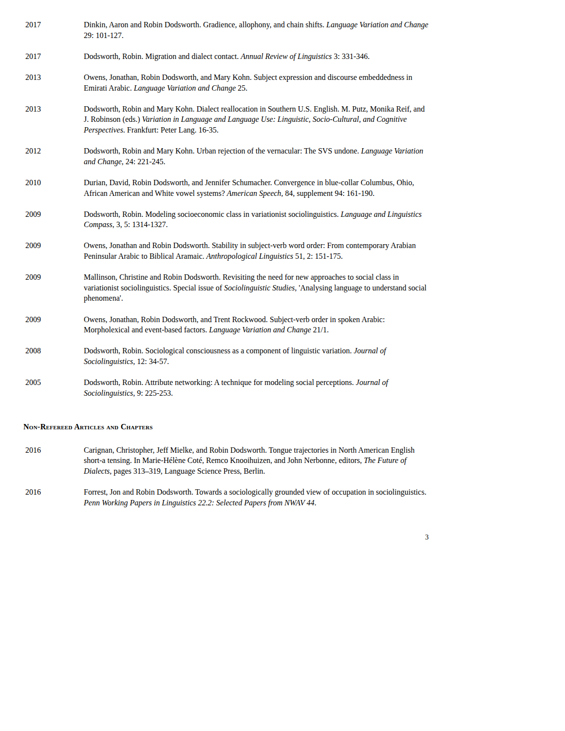2017
Dinkin, Aaron and Robin Dodsworth. Gradience, allophony, and chain shifts. Language Variation and Change 29: 101-127.
2017
Dodsworth, Robin. Migration and dialect contact. Annual Review of Linguistics 3: 331-346.
2013
Owens, Jonathan, Robin Dodsworth, and Mary Kohn. Subject expression and discourse embeddedness in Emirati Arabic. Language Variation and Change 25.
2013
Dodsworth, Robin and Mary Kohn. Dialect reallocation in Southern U.S. English. M. Putz, Monika Reif, and J. Robinson (eds.) Variation in Language and Language Use: Linguistic, Socio-Cultural, and Cognitive Perspectives. Frankfurt: Peter Lang. 16-35.
2012
Dodsworth, Robin and Mary Kohn. Urban rejection of the vernacular: The SVS undone. Language Variation and Change, 24: 221-245.
2010
Durian, David, Robin Dodsworth, and Jennifer Schumacher. Convergence in blue-collar Columbus, Ohio, African American and White vowel systems? American Speech, 84, supplement 94: 161-190.
2009
Dodsworth, Robin. Modeling socioeconomic class in variationist sociolinguistics. Language and Linguistics Compass, 3, 5: 1314-1327.
2009
Owens, Jonathan and Robin Dodsworth. Stability in subject-verb word order: From contemporary Arabian Peninsular Arabic to Biblical Aramaic. Anthropological Linguistics 51, 2: 151-175.
2009
Mallinson, Christine and Robin Dodsworth. Revisiting the need for new approaches to social class in variationist sociolinguistics. Special issue of Sociolinguistic Studies, 'Analysing language to understand social phenomena'.
2009
Owens, Jonathan, Robin Dodsworth, and Trent Rockwood. Subject-verb order in spoken Arabic: Morpholexical and event-based factors. Language Variation and Change 21/1.
2008
Dodsworth, Robin. Sociological consciousness as a component of linguistic variation. Journal of Sociolinguistics, 12: 34-57.
2005
Dodsworth, Robin. Attribute networking: A technique for modeling social perceptions. Journal of Sociolinguistics, 9: 225-253.
Non-Refereed Articles and Chapters
2016
Carignan, Christopher, Jeff Mielke, and Robin Dodsworth. Tongue trajectories in North American English short-a tensing. In Marie-Hélène Coté, Remco Knooihuizen, and John Nerbonne, editors, The Future of Dialects, pages 313–319, Language Science Press, Berlin.
2016
Forrest, Jon and Robin Dodsworth. Towards a sociologically grounded view of occupation in sociolinguistics. Penn Working Papers in Linguistics 22.2: Selected Papers from NWAV 44.
3